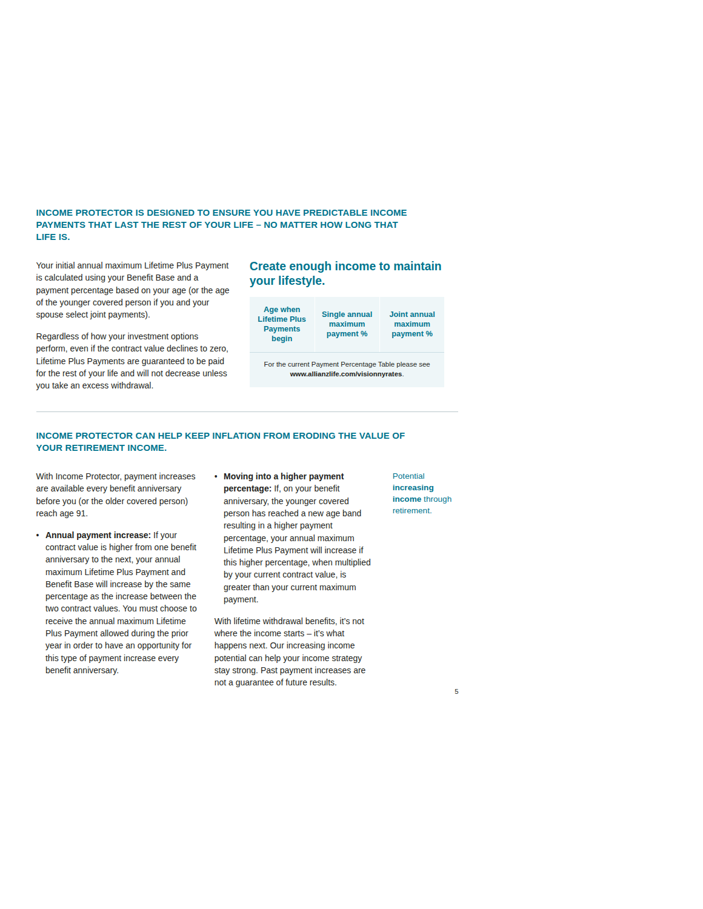Income Protector is designed to ensure you have predictable income payments that last the rest of your life – no matter how long that life is.
Your initial annual maximum Lifetime Plus Payment is calculated using your Benefit Base and a payment percentage based on your age (or the age of the younger covered person if you and your spouse select joint payments).
Regardless of how your investment options perform, even if the contract value declines to zero, Lifetime Plus Payments are guaranteed to be paid for the rest of your life and will not decrease unless you take an excess withdrawal.
Create enough income to maintain your lifestyle.
| Age when Lifetime Plus Payments begin | Single annual maximum payment % | Joint annual maximum payment % |
| --- | --- | --- |
| For the current Payment Percentage Table please see www.allianzlife.com/visionnyrates . |
Income Protector can help keep inflation from eroding the value of your retirement income.
With Income Protector, payment increases are available every benefit anniversary before you (or the older covered person) reach age 91.
Annual payment increase: If your contract value is higher from one benefit anniversary to the next, your annual maximum Lifetime Plus Payment and Benefit Base will increase by the same percentage as the increase between the two contract values. You must choose to receive the annual maximum Lifetime Plus Payment allowed during the prior year in order to have an opportunity for this type of payment increase every benefit anniversary.
Moving into a higher payment percentage: If, on your benefit anniversary, the younger covered person has reached a new age band resulting in a higher payment percentage, your annual maximum Lifetime Plus Payment will increase if this higher percentage, when multiplied by your current contract value, is greater than your current maximum payment.
With lifetime withdrawal benefits, it’s not where the income starts – it’s what happens next. Our increasing income potential can help your income strategy stay strong. Past payment increases are not a guarantee of future results.
Potential increasing income through retirement.
5